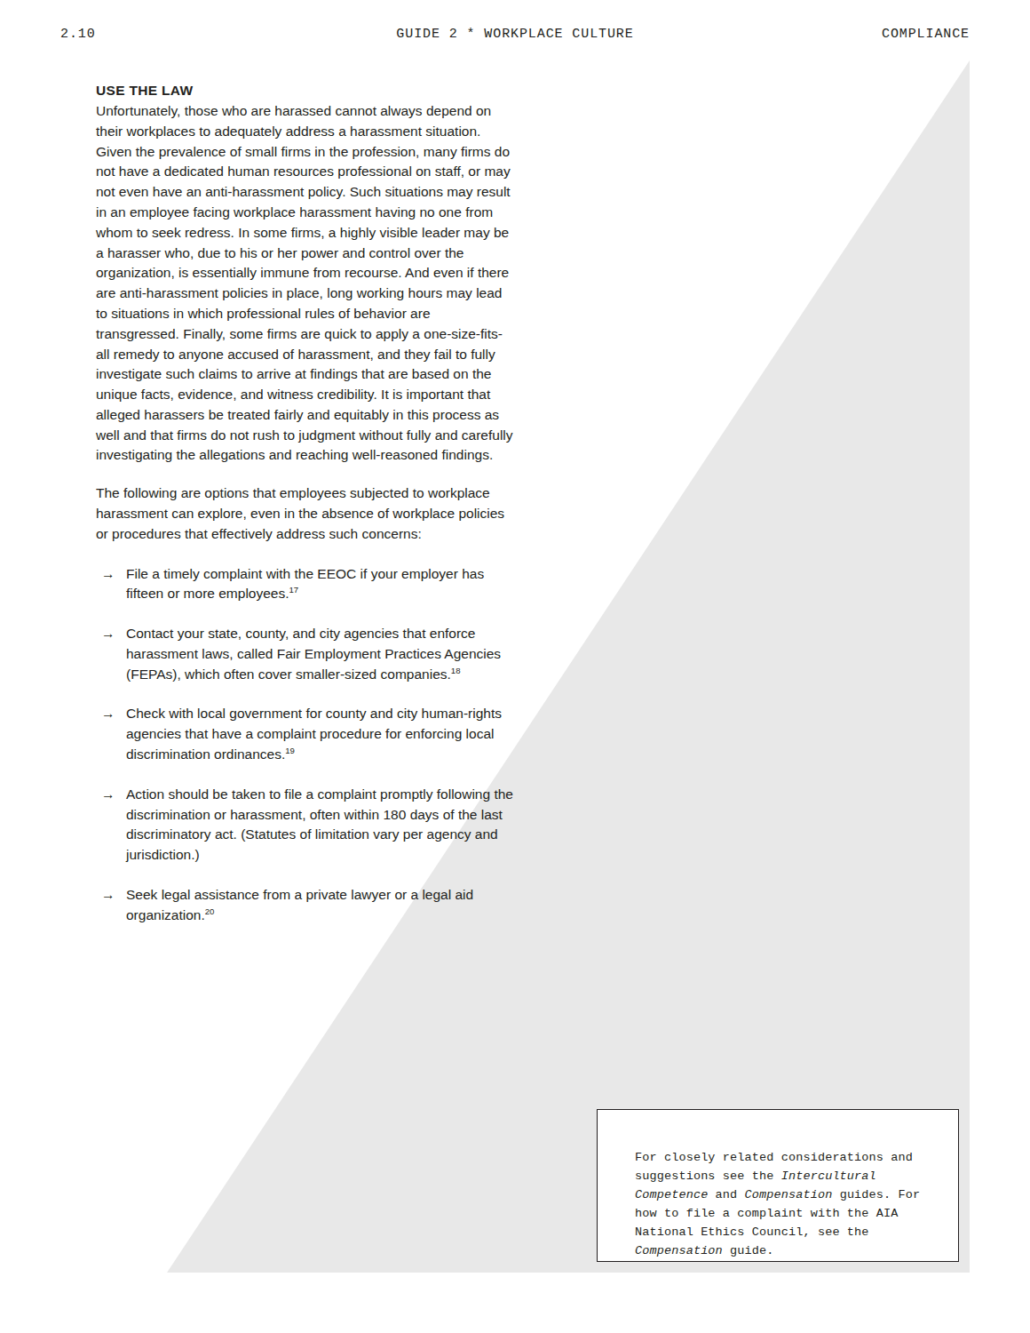2.10 GUIDE 2 * WORKPLACE CULTURE COMPLIANCE
USE THE LAW
Unfortunately, those who are harassed cannot always depend on their workplaces to adequately address a harassment situation. Given the prevalence of small firms in the profession, many firms do not have a dedicated human resources professional on staff, or may not even have an anti-harassment policy. Such situations may result in an employee facing workplace harassment having no one from whom to seek redress. In some firms, a highly visible leader may be a harasser who, due to his or her power and control over the organization, is essentially immune from recourse. And even if there are anti-harassment policies in place, long working hours may lead to situations in which professional rules of behavior are transgressed. Finally, some firms are quick to apply a one-size-fits-all remedy to anyone accused of harassment, and they fail to fully investigate such claims to arrive at findings that are based on the unique facts, evidence, and witness credibility. It is important that alleged harassers be treated fairly and equitably in this process as well and that firms do not rush to judgment without fully and carefully investigating the allegations and reaching well-reasoned findings.
The following are options that employees subjected to workplace harassment can explore, even in the absence of workplace policies or procedures that effectively address such concerns:
File a timely complaint with the EEOC if your employer has fifteen or more employees.17
Contact your state, county, and city agencies that enforce harassment laws, called Fair Employment Practices Agencies (FEPAs), which often cover smaller-sized companies.18
Check with local government for county and city human-rights agencies that have a complaint procedure for enforcing local discrimination ordinances.19
Action should be taken to file a complaint promptly following the discrimination or harassment, often within 180 days of the last discriminatory act. (Statutes of limitation vary per agency and jurisdiction.)
Seek legal assistance from a private lawyer or a legal aid organization.20
For closely related considerations and suggestions see the Intercultural Competence and Compensation guides. For how to file a complaint with the AIA National Ethics Council, see the Compensation guide.